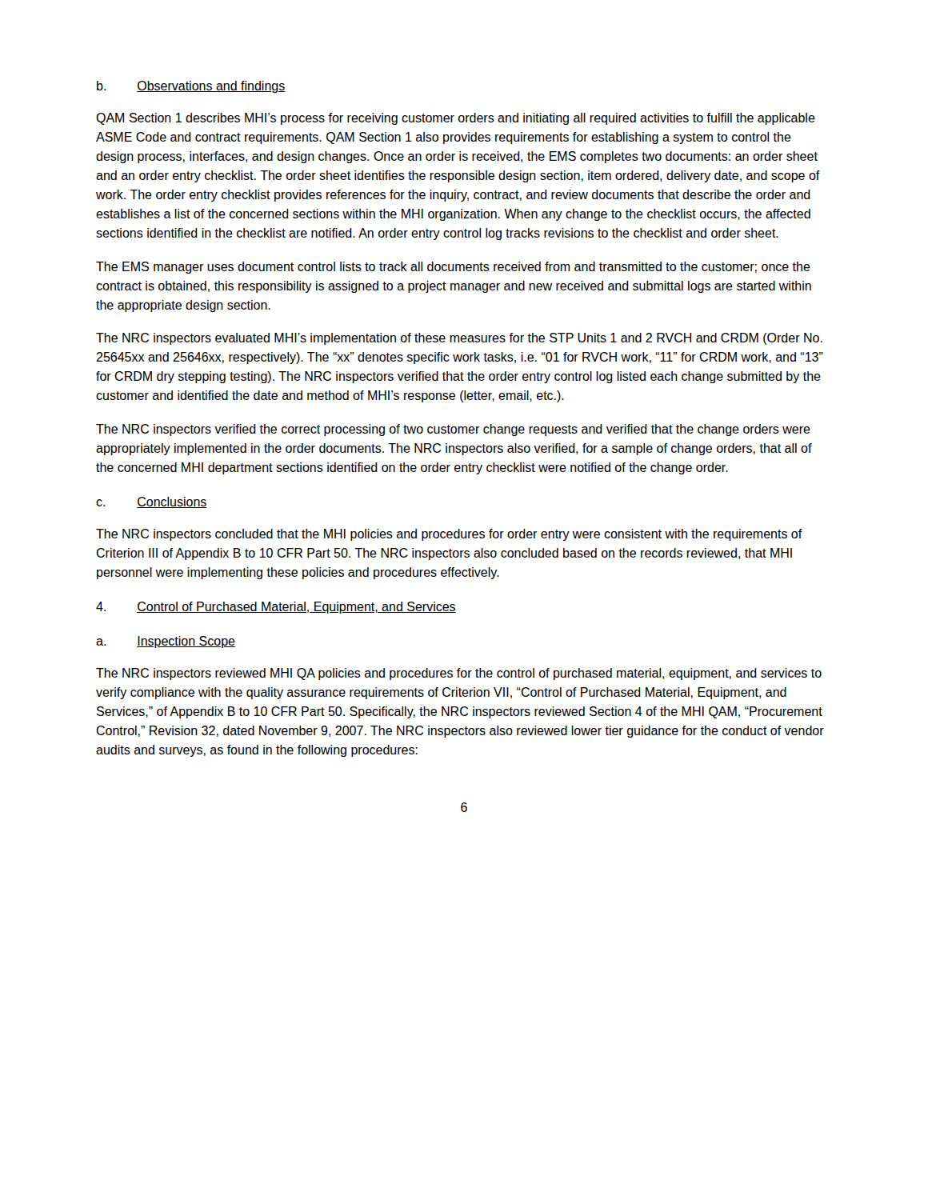b. Observations and findings
QAM Section 1 describes MHI’s process for receiving customer orders and initiating all required activities to fulfill the applicable ASME Code and contract requirements. QAM Section 1 also provides requirements for establishing a system to control the design process, interfaces, and design changes. Once an order is received, the EMS completes two documents: an order sheet and an order entry checklist. The order sheet identifies the responsible design section, item ordered, delivery date, and scope of work. The order entry checklist provides references for the inquiry, contract, and review documents that describe the order and establishes a list of the concerned sections within the MHI organization. When any change to the checklist occurs, the affected sections identified in the checklist are notified. An order entry control log tracks revisions to the checklist and order sheet.
The EMS manager uses document control lists to track all documents received from and transmitted to the customer; once the contract is obtained, this responsibility is assigned to a project manager and new received and submittal logs are started within the appropriate design section.
The NRC inspectors evaluated MHI’s implementation of these measures for the STP Units 1 and 2 RVCH and CRDM (Order No. 25645xx and 25646xx, respectively). The “xx” denotes specific work tasks, i.e. “01 for RVCH work, “11” for CRDM work, and “13” for CRDM dry stepping testing). The NRC inspectors verified that the order entry control log listed each change submitted by the customer and identified the date and method of MHI’s response (letter, email, etc.).
The NRC inspectors verified the correct processing of two customer change requests and verified that the change orders were appropriately implemented in the order documents. The NRC inspectors also verified, for a sample of change orders, that all of the concerned MHI department sections identified on the order entry checklist were notified of the change order.
c. Conclusions
The NRC inspectors concluded that the MHI policies and procedures for order entry were consistent with the requirements of Criterion III of Appendix B to 10 CFR Part 50. The NRC inspectors also concluded based on the records reviewed, that MHI personnel were implementing these policies and procedures effectively.
4. Control of Purchased Material, Equipment, and Services
a. Inspection Scope
The NRC inspectors reviewed MHI QA policies and procedures for the control of purchased material, equipment, and services to verify compliance with the quality assurance requirements of Criterion VII, “Control of Purchased Material, Equipment, and Services,” of Appendix B to 10 CFR Part 50. Specifically, the NRC inspectors reviewed Section 4 of the MHI QAM, “Procurement Control,” Revision 32, dated November 9, 2007. The NRC inspectors also reviewed lower tier guidance for the conduct of vendor audits and surveys, as found in the following procedures:
6